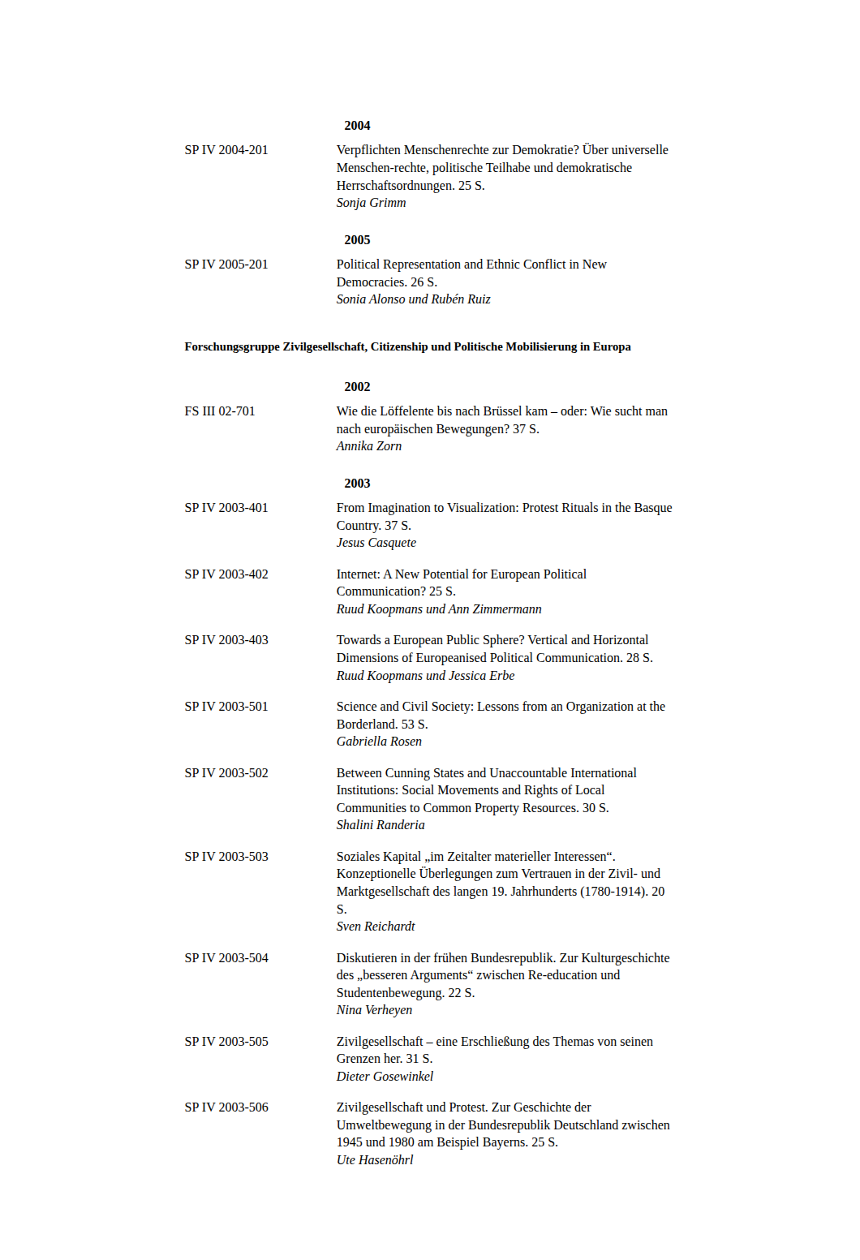2004
SP IV 2004-201
Verpflichten Menschenrechte zur Demokratie? Über universelle Menschen-rechte, politische Teilhabe und demokratische Herrschaftsordnungen. 25 S. Sonja Grimm
2005
SP IV 2005-201
Political Representation and Ethnic Conflict in New Democracies. 26 S. Sonia Alonso und Rubén Ruiz
Forschungsgruppe Zivilgesellschaft, Citizenship und Politische Mobilisierung in Europa
2002
FS III 02-701
Wie die Löffelente bis nach Brüssel kam – oder: Wie sucht man nach europäischen Bewegungen? 37 S. Annika Zorn
2003
SP IV 2003-401
From Imagination to Visualization: Protest Rituals in the Basque Country. 37 S. Jesus Casquete
SP IV 2003-402
Internet: A New Potential for European Political Communication? 25 S. Ruud Koopmans und Ann Zimmermann
SP IV 2003-403
Towards a European Public Sphere? Vertical and Horizontal Dimensions of Europeanised Political Communication. 28 S. Ruud Koopmans und Jessica Erbe
SP IV 2003-501
Science and Civil Society: Lessons from an Organization at the Borderland. 53 S. Gabriella Rosen
SP IV 2003-502
Between Cunning States and Unaccountable International Institutions: Social Movements and Rights of Local Communities to Common Property Resources. 30 S. Shalini Randeria
SP IV 2003-503
Soziales Kapital „im Zeitalter materieller Interessen“. Konzeptionelle Überlegungen zum Vertrauen in der Zivil- und Marktgesellschaft des langen 19. Jahrhunderts (1780-1914). 20 S. Sven Reichardt
SP IV 2003-504
Diskutieren in der frühen Bundesrepublik. Zur Kulturgeschichte des „besseren Arguments“ zwischen Re-education und Studentenbewegung. 22 S. Nina Verheyen
SP IV 2003-505
Zivilgesellschaft – eine Erschließung des Themas von seinen Grenzen her. 31 S. Dieter Gosewinkel
SP IV 2003-506
Zivilgesellschaft und Protest. Zur Geschichte der Umweltbewegung in der Bundesrepublik Deutschland zwischen 1945 und 1980 am Beispiel Bayerns. 25 S. Ute Hasenöhrl